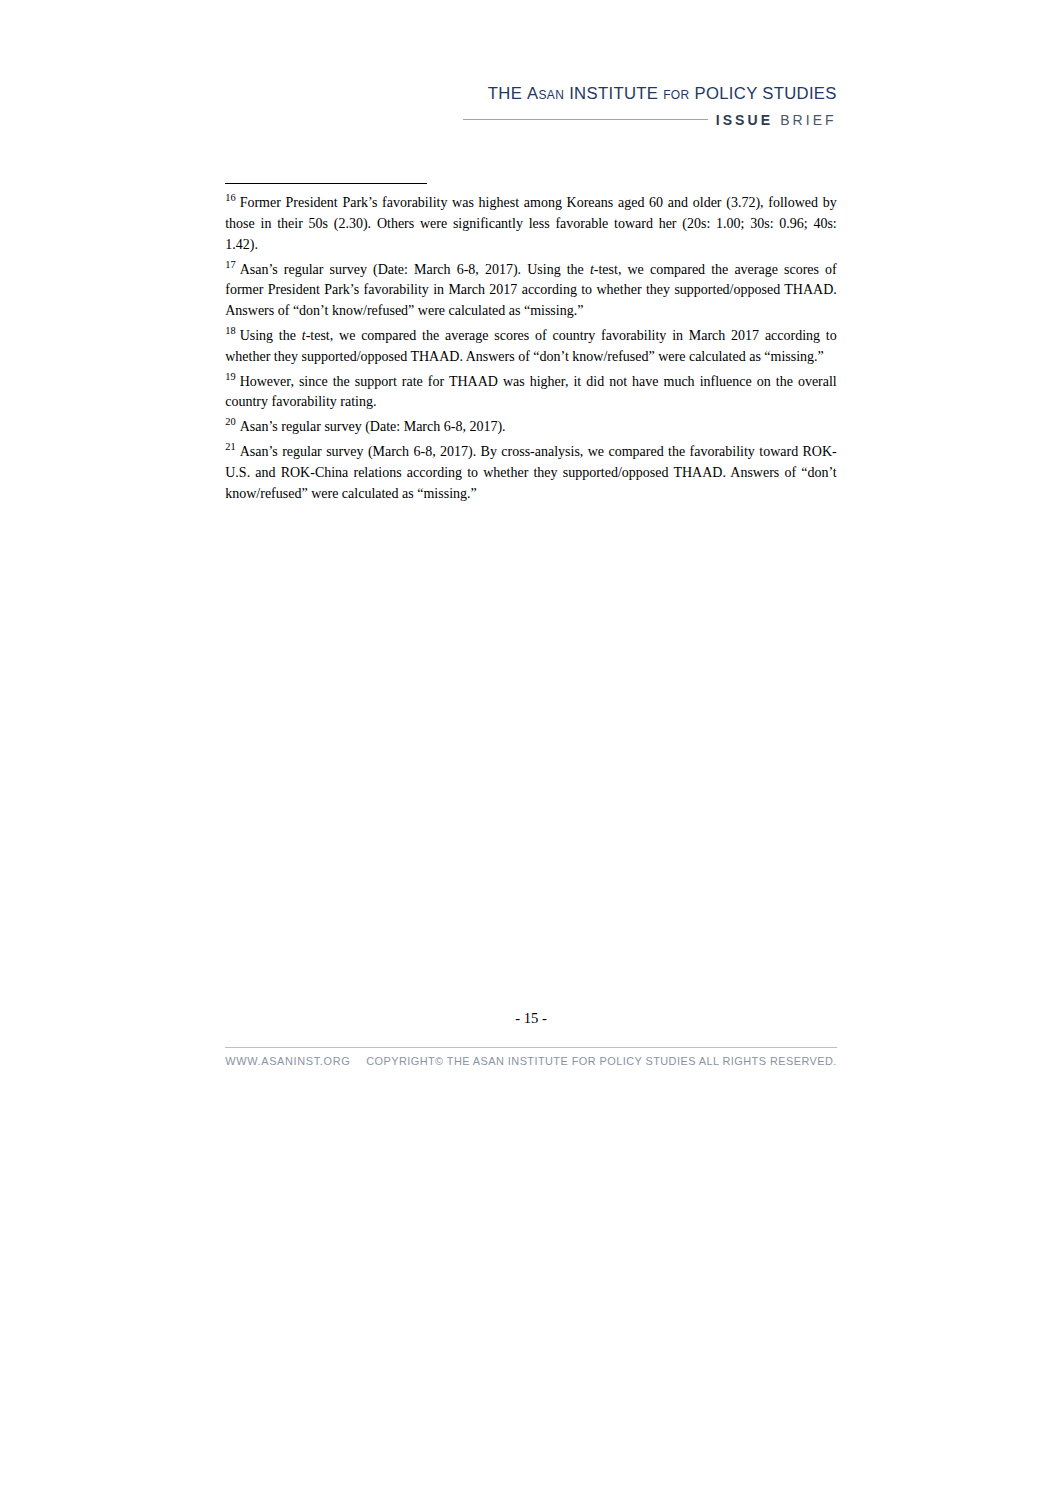THE Asan INSTITUTE for POLICY STUDIES
ISSUE BRIEF
16 Former President Park’s favorability was highest among Koreans aged 60 and older (3.72), followed by those in their 50s (2.30). Others were significantly less favorable toward her (20s: 1.00; 30s: 0.96; 40s: 1.42).
17 Asan’s regular survey (Date: March 6-8, 2017). Using the t-test, we compared the average scores of former President Park’s favorability in March 2017 according to whether they supported/opposed THAAD. Answers of “don’t know/refused” were calculated as “missing.”
18 Using the t-test, we compared the average scores of country favorability in March 2017 according to whether they supported/opposed THAAD. Answers of “don’t know/refused” were calculated as “missing.”
19 However, since the support rate for THAAD was higher, it did not have much influence on the overall country favorability rating.
20 Asan’s regular survey (Date: March 6-8, 2017).
21 Asan’s regular survey (March 6-8, 2017). By cross-analysis, we compared the favorability toward ROK-U.S. and ROK-China relations according to whether they supported/opposed THAAD. Answers of “don’t know/refused” were calculated as “missing.”
- 15 -
WWW.ASANINST.ORG COPYRIGHT© THE ASAN INSTITUTE FOR POLICY STUDIES ALL RIGHTS RESERVED.